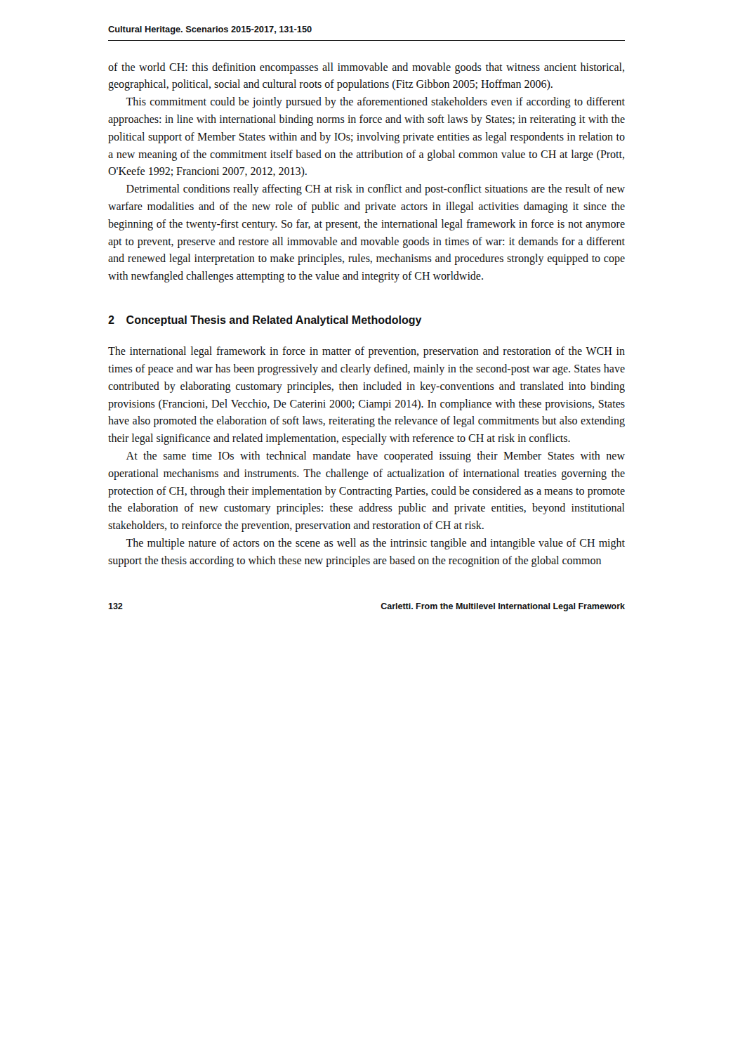Cultural Heritage. Scenarios 2015-2017, 131-150
of the world CH: this definition encompasses all immovable and movable goods that witness ancient historical, geographical, political, social and cultural roots of populations (Fitz Gibbon 2005; Hoffman 2006).
This commitment could be jointly pursued by the aforementioned stakeholders even if according to different approaches: in line with international binding norms in force and with soft laws by States; in reiterating it with the political support of Member States within and by IOs; involving private entities as legal respondents in relation to a new meaning of the commitment itself based on the attribution of a global common value to CH at large (Prott, O'Keefe 1992; Francioni 2007, 2012, 2013).
Detrimental conditions really affecting CH at risk in conflict and post-conflict situations are the result of new warfare modalities and of the new role of public and private actors in illegal activities damaging it since the beginning of the twenty-first century. So far, at present, the international legal framework in force is not anymore apt to prevent, preserve and restore all immovable and movable goods in times of war: it demands for a different and renewed legal interpretation to make principles, rules, mechanisms and procedures strongly equipped to cope with newfangled challenges attempting to the value and integrity of CH worldwide.
2 Conceptual Thesis and Related Analytical Methodology
The international legal framework in force in matter of prevention, preservation and restoration of the WCH in times of peace and war has been progressively and clearly defined, mainly in the second-post war age. States have contributed by elaborating customary principles, then included in key-conventions and translated into binding provisions (Francioni, Del Vecchio, De Caterini 2000; Ciampi 2014). In compliance with these provisions, States have also promoted the elaboration of soft laws, reiterating the relevance of legal commitments but also extending their legal significance and related implementation, especially with reference to CH at risk in conflicts.
At the same time IOs with technical mandate have cooperated issuing their Member States with new operational mechanisms and instruments. The challenge of actualization of international treaties governing the protection of CH, through their implementation by Contracting Parties, could be considered as a means to promote the elaboration of new customary principles: these address public and private entities, beyond institutional stakeholders, to reinforce the prevention, preservation and restoration of CH at risk.
The multiple nature of actors on the scene as well as the intrinsic tangible and intangible value of CH might support the thesis according to which these new principles are based on the recognition of the global common
132 Carletti. From the Multilevel International Legal Framework